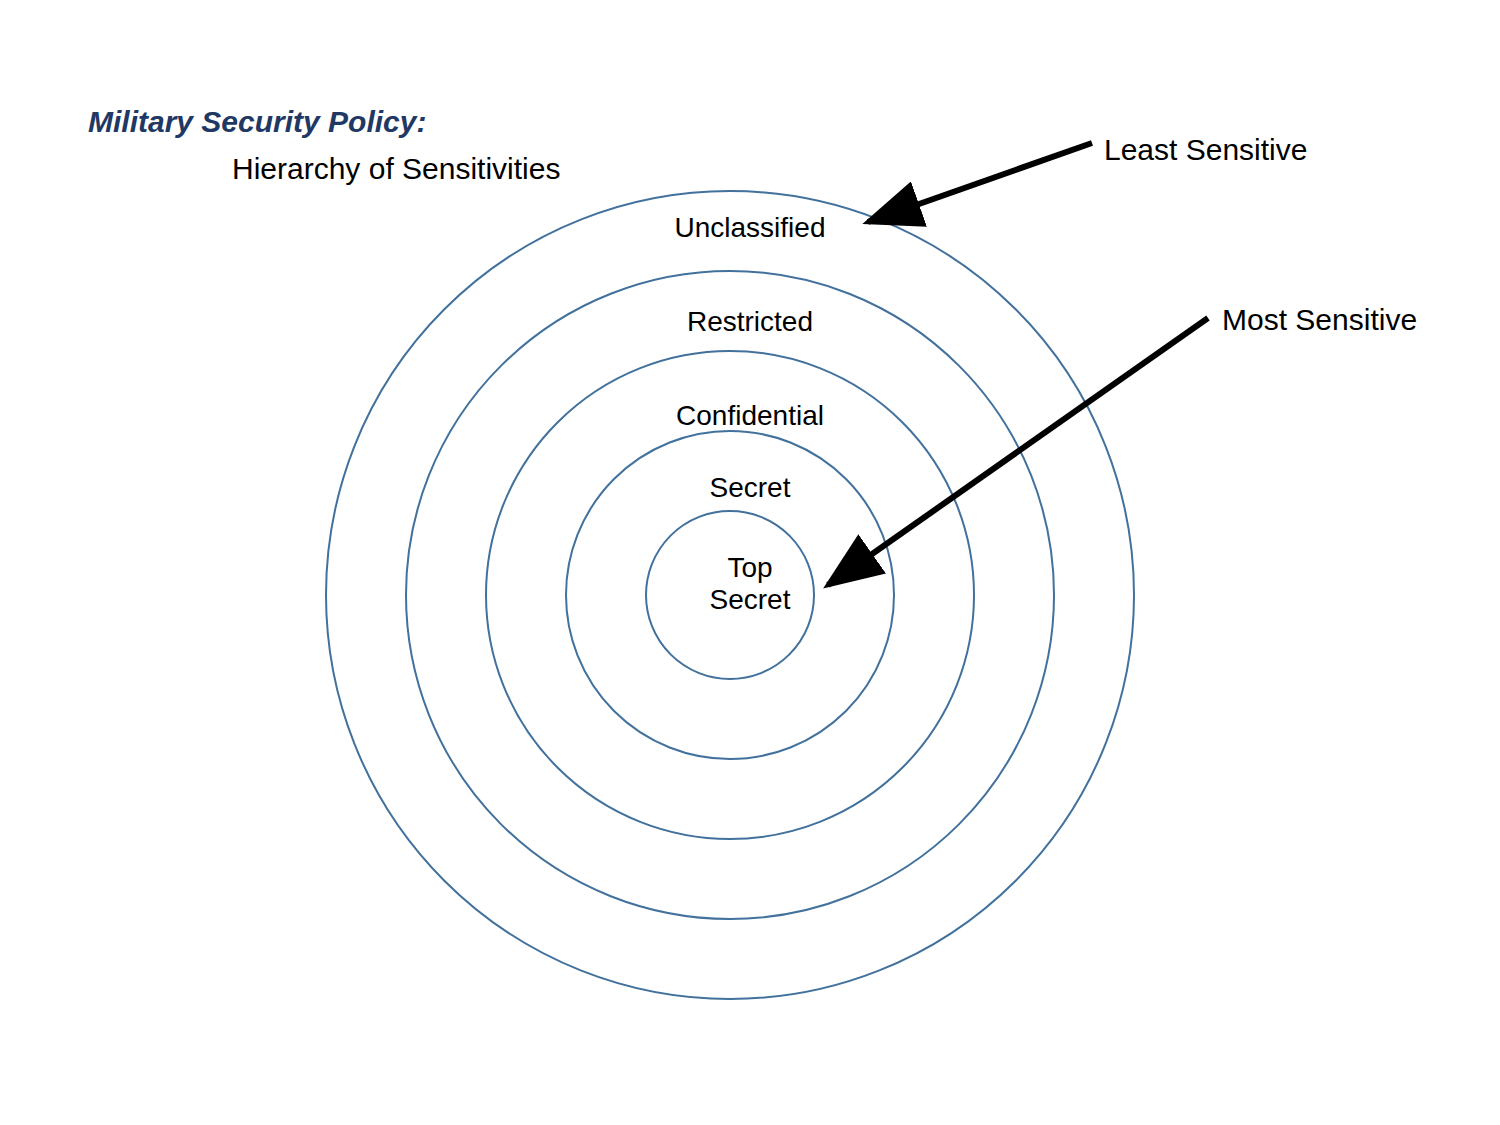Military Security Policy:
Hierarchy of Sensitivities
Unclassified
Restricted
Confidential
Secret
Top
Secret
Least Sensitive
Most Sensitive